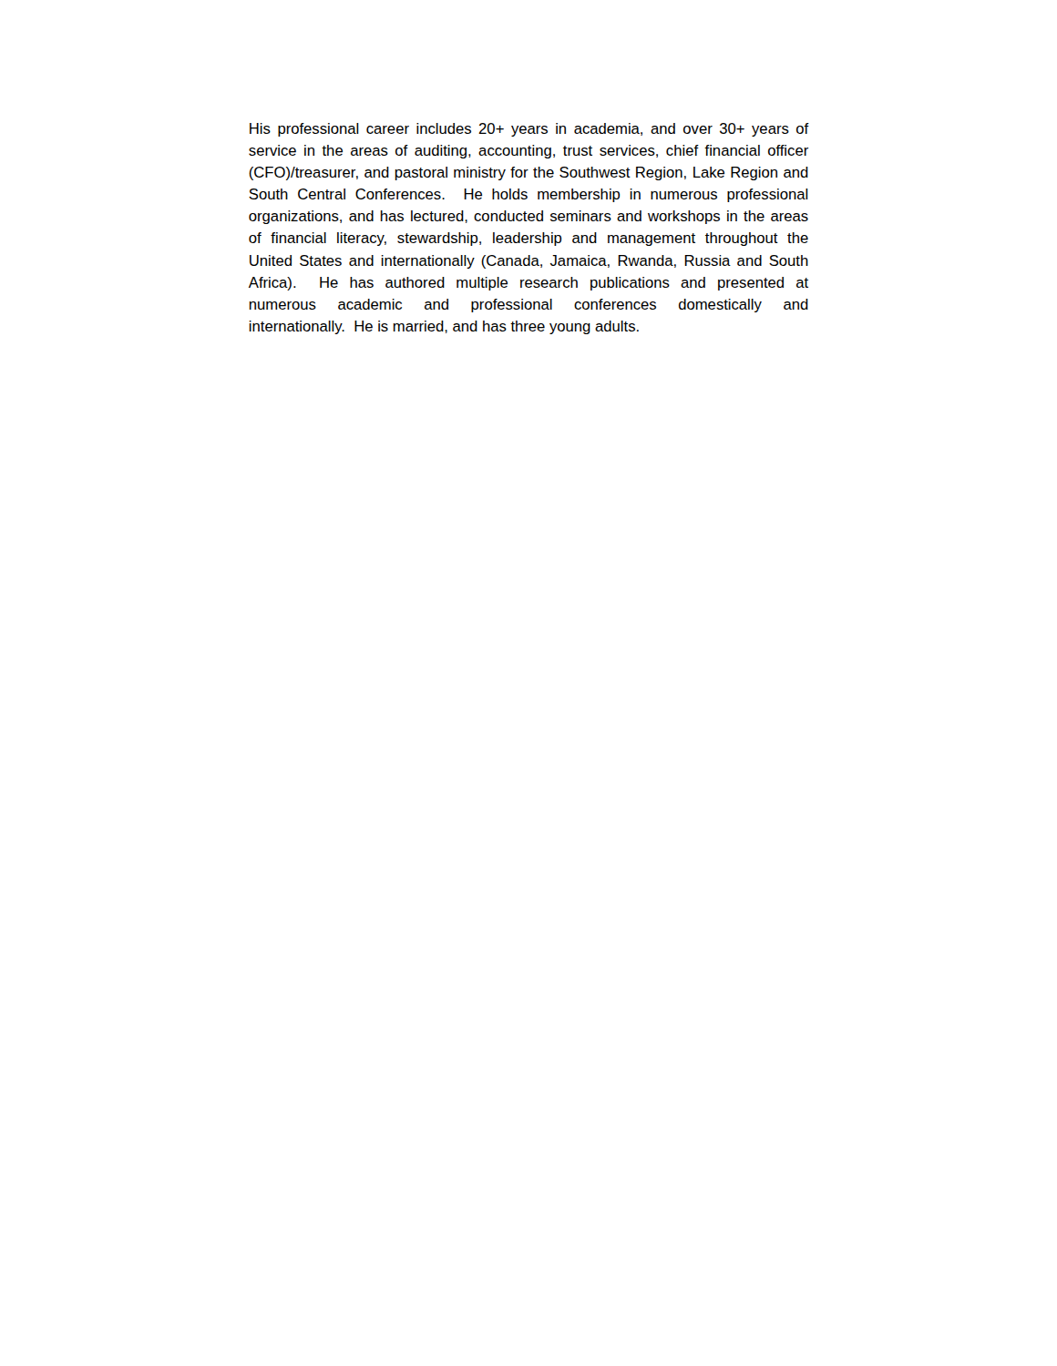His professional career includes 20+ years in academia, and over 30+ years of service in the areas of auditing, accounting, trust services, chief financial officer (CFO)/treasurer, and pastoral ministry for the Southwest Region, Lake Region and South Central Conferences. He holds membership in numerous professional organizations, and has lectured, conducted seminars and workshops in the areas of financial literacy, stewardship, leadership and management throughout the United States and internationally (Canada, Jamaica, Rwanda, Russia and South Africa). He has authored multiple research publications and presented at numerous academic and professional conferences domestically and internationally. He is married, and has three young adults.